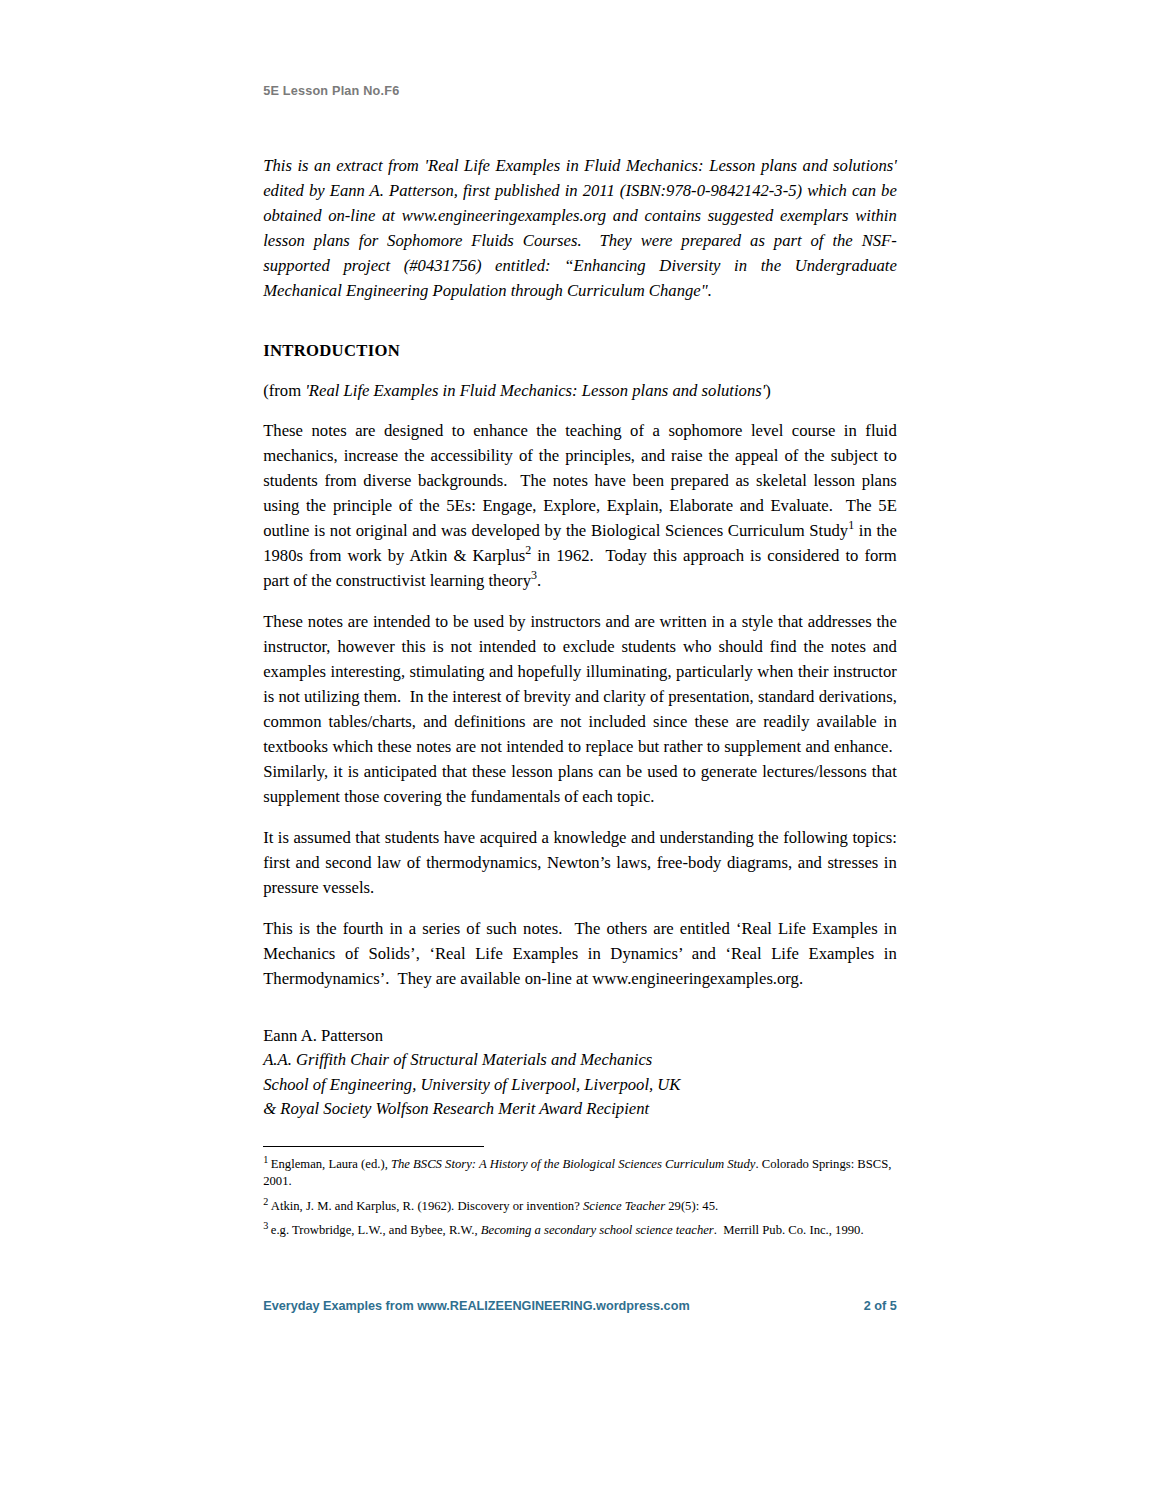5E Lesson Plan No.F6
This is an extract from 'Real Life Examples in Fluid Mechanics: Lesson plans and solutions' edited by Eann A. Patterson, first published in 2011 (ISBN:978-0-9842142-3-5) which can be obtained on-line at www.engineeringexamples.org and contains suggested exemplars within lesson plans for Sophomore Fluids Courses. They were prepared as part of the NSF-supported project (#0431756) entitled: “Enhancing Diversity in the Undergraduate Mechanical Engineering Population through Curriculum Change".
INTRODUCTION
(from 'Real Life Examples in Fluid Mechanics: Lesson plans and solutions')
These notes are designed to enhance the teaching of a sophomore level course in fluid mechanics, increase the accessibility of the principles, and raise the appeal of the subject to students from diverse backgrounds. The notes have been prepared as skeletal lesson plans using the principle of the 5Es: Engage, Explore, Explain, Elaborate and Evaluate. The 5E outline is not original and was developed by the Biological Sciences Curriculum Study1 in the 1980s from work by Atkin & Karplus2 in 1962. Today this approach is considered to form part of the constructivist learning theory3.
These notes are intended to be used by instructors and are written in a style that addresses the instructor, however this is not intended to exclude students who should find the notes and examples interesting, stimulating and hopefully illuminating, particularly when their instructor is not utilizing them. In the interest of brevity and clarity of presentation, standard derivations, common tables/charts, and definitions are not included since these are readily available in textbooks which these notes are not intended to replace but rather to supplement and enhance. Similarly, it is anticipated that these lesson plans can be used to generate lectures/lessons that supplement those covering the fundamentals of each topic.
It is assumed that students have acquired a knowledge and understanding the following topics: first and second law of thermodynamics, Newton’s laws, free-body diagrams, and stresses in pressure vessels.
This is the fourth in a series of such notes. The others are entitled ‘Real Life Examples in Mechanics of Solids’, ‘Real Life Examples in Dynamics’ and ‘Real Life Examples in Thermodynamics’. They are available on-line at www.engineeringexamples.org.
Eann A. Patterson
A.A. Griffith Chair of Structural Materials and Mechanics
School of Engineering, University of Liverpool, Liverpool, UK
& Royal Society Wolfson Research Merit Award Recipient
1 Engleman, Laura (ed.), The BSCS Story: A History of the Biological Sciences Curriculum Study. Colorado Springs: BSCS, 2001.
2 Atkin, J. M. and Karplus, R. (1962). Discovery or invention? Science Teacher 29(5): 45.
3e.g. Trowbridge, L.W., and Bybee, R.W., Becoming a secondary school science teacher. Merrill Pub. Co. Inc., 1990.
Everyday Examples from www.REALIZEENGINEERING.wordpress.com
2 of 5